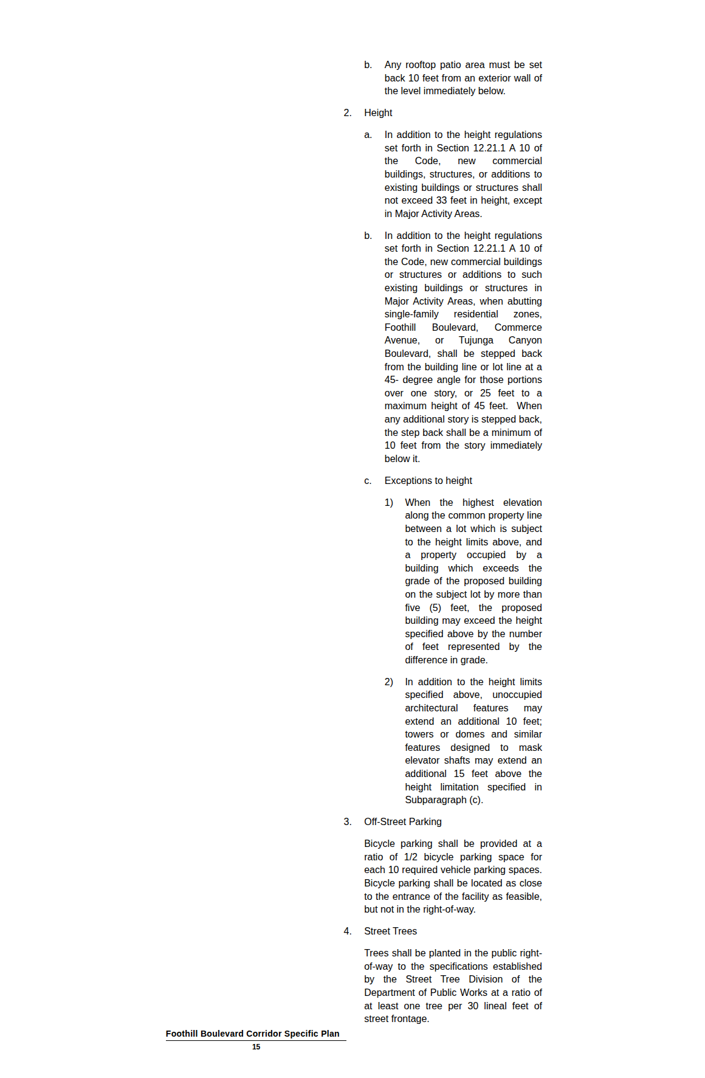b.
Any rooftop patio area must be set back 10 feet from an exterior wall of the level immediately below.
2.
Height
a.
In addition to the height regulations set forth in Section 12.21.1 A 10 of the Code, new commercial buildings, structures, or additions to existing buildings or structures shall not exceed 33 feet in height, except in Major Activity Areas.
b.
In addition to the height regulations set forth in Section 12.21.1 A 10 of the Code, new commercial buildings or structures or additions to such existing buildings or structures in Major Activity Areas, when abutting single-family residential zones, Foothill Boulevard, Commerce Avenue, or Tujunga Canyon Boulevard, shall be stepped back from the building line or lot line at a 45- degree angle for those portions over one story, or 25 feet to a maximum height of 45 feet. When any additional story is stepped back, the step back shall be a minimum of 10 feet from the story immediately below it.
c.
Exceptions to height
1)
When the highest elevation along the common property line between a lot which is subject to the height limits above, and a property occupied by a building which exceeds the grade of the proposed building on the subject lot by more than five (5) feet, the proposed building may exceed the height specified above by the number of feet represented by the difference in grade.
2)
In addition to the height limits specified above, unoccupied architectural features may extend an additional 10 feet; towers or domes and similar features designed to mask elevator shafts may extend an additional 15 feet above the height limitation specified in Subparagraph (c).
3.
Off-Street Parking
Bicycle parking shall be provided at a ratio of 1/2 bicycle parking space for each 10 required vehicle parking spaces. Bicycle parking shall be located as close to the entrance of the facility as feasible, but not in the right-of-way.
4.
Street Trees
Trees shall be planted in the public right-of-way to the specifications established by the Street Tree Division of the Department of Public Works at a ratio of at least one tree per 30 lineal feet of street frontage.
Foothill Boulevard Corridor Specific Plan
15